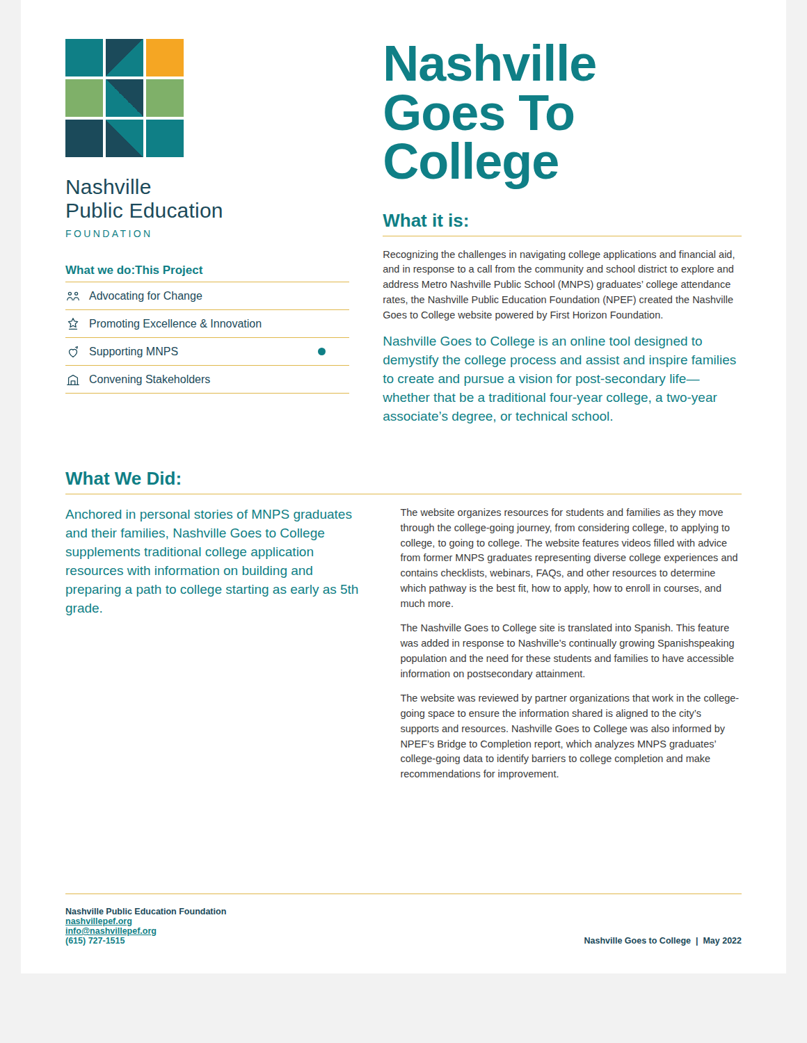Nashville
Public Education Foundation
What we do: This Project
Advocating for Change
Promoting Excellence & Innovation
Supporting MNPS
Convening Stakeholders
Nashville
Goes To
College
What it is:
Recognizing the challenges in navigating college applications and financial aid, and in response to a call from the community and school district to explore and address Metro Nashville Public School (MNPS) graduates’ college attendance rates, the Nashville Public Education Foundation (NPEF) created the Nashville Goes to College website powered by First Horizon Foundation.
Nashville Goes to College is an online tool designed to demystify the college process and assist and inspire families to create and pursue a vision for post-secondary life—whether that be a traditional four-year college, a two-year associate’s degree, or technical school.
What We Did:
Anchored in personal stories of MNPS graduates and their families, Nashville Goes to College supplements traditional college application resources with information on building and preparing a path to college starting as early as 5th grade.
The website organizes resources for students and families as they move through the college-going journey, from considering college, to applying to college, to going to college. The website features videos filled with advice from former MNPS graduates representing diverse college experiences and contains checklists, webinars, FAQs, and other resources to determine which pathway is the best fit, how to apply, how to enroll in courses, and much more.
The Nashville Goes to College site is translated into Spanish. This feature was added in response to Nashville’s continually growing Spanishspeaking population and the need for these students and families to have accessible information on postsecondary attainment.
The website was reviewed by partner organizations that work in the college-going space to ensure the information shared is aligned to the city’s supports and resources. Nashville Goes to College was also informed by NPEF’s Bridge to Completion report, which analyzes MNPS graduates’ college-going data to identify barriers to college completion and make recommendations for improvement.
Nashville Public Education Foundation
nashvillepef.org info@nashvillepef.org
(615) 727-1515
Nashville Goes to College | May 2022